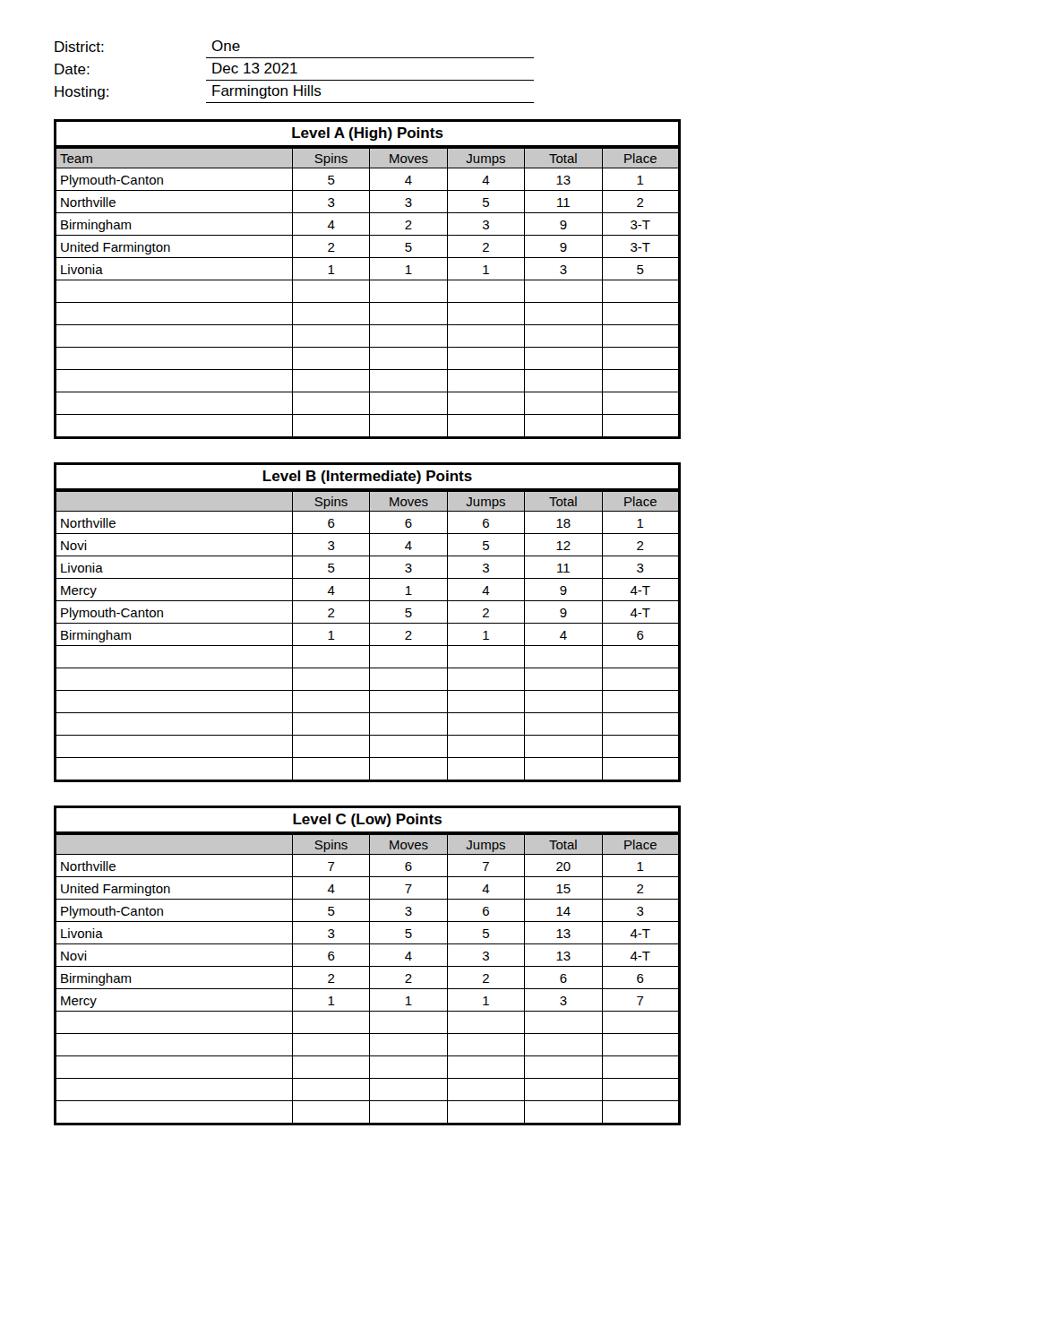| District: | One |
| Date: | Dec 13 2021 |
| Hosting: | Farmington Hills |
Level A (High) Points
| Team | Spins | Moves | Jumps | Total | Place |
| --- | --- | --- | --- | --- | --- |
| Plymouth-Canton | 5 | 4 | 4 | 13 | 1 |
| Northville | 3 | 3 | 5 | 11 | 2 |
| Birmingham | 4 | 2 | 3 | 9 | 3-T |
| United Farmington | 2 | 5 | 2 | 9 | 3-T |
| Livonia | 1 | 1 | 1 | 3 | 5 |
Level B (Intermediate) Points
| | Spins | Moves | Jumps | Total | Place |
| --- | --- | --- | --- | --- | --- |
| Northville | 6 | 6 | 6 | 18 | 1 |
| Novi | 3 | 4 | 5 | 12 | 2 |
| Livonia | 5 | 3 | 3 | 11 | 3 |
| Mercy | 4 | 1 | 4 | 9 | 4-T |
| Plymouth-Canton | 2 | 5 | 2 | 9 | 4-T |
| Birmingham | 1 | 2 | 1 | 4 | 6 |
Level C (Low) Points
| | Spins | Moves | Jumps | Total | Place |
| --- | --- | --- | --- | --- | --- |
| Northville | 7 | 6 | 7 | 20 | 1 |
| United Farmington | 4 | 7 | 4 | 15 | 2 |
| Plymouth-Canton | 5 | 3 | 6 | 14 | 3 |
| Livonia | 3 | 5 | 5 | 13 | 4-T |
| Novi | 6 | 4 | 3 | 13 | 4-T |
| Birmingham | 2 | 2 | 2 | 6 | 6 |
| Mercy | 1 | 1 | 1 | 3 | 7 |